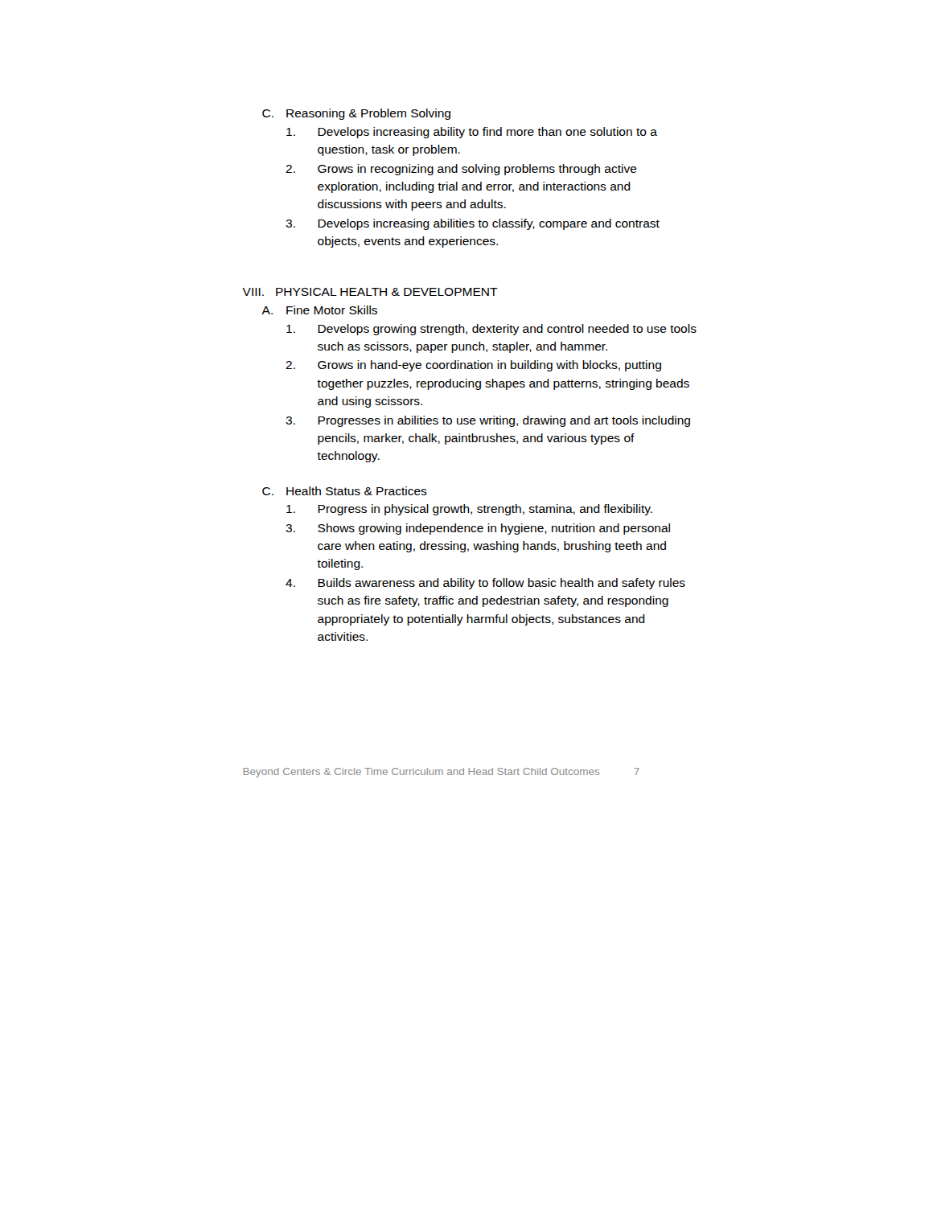C.
Reasoning & Problem Solving
1.
Develops increasing ability to find more than one solution to a question, task or problem.
2.
Grows in recognizing and solving problems through active exploration, including trial and error, and interactions and discussions with peers and adults.
3.
Develops increasing abilities to classify, compare and contrast objects, events and experiences.
VIII.
PHYSICAL HEALTH & DEVELOPMENT
A.
Fine Motor Skills
1.
Develops growing strength, dexterity and control needed to use tools such as scissors, paper punch, stapler, and hammer.
2.
Grows in hand-eye coordination in building with blocks, putting together puzzles, reproducing shapes and patterns, stringing beads and using scissors.
3.
Progresses in abilities to use writing, drawing and art tools including pencils, marker, chalk, paintbrushes, and various types of technology.
C.
Health Status & Practices
1.
Progress in physical growth, strength, stamina, and flexibility.
3.
Shows growing independence in hygiene, nutrition and personal care when eating, dressing, washing hands, brushing teeth and toileting.
4.
Builds awareness and ability to follow basic health and safety rules such as fire safety, traffic and pedestrian safety, and responding appropriately to potentially harmful objects, substances and activities.
Beyond Centers & Circle Time Curriculum and Head Start Child Outcomes
7